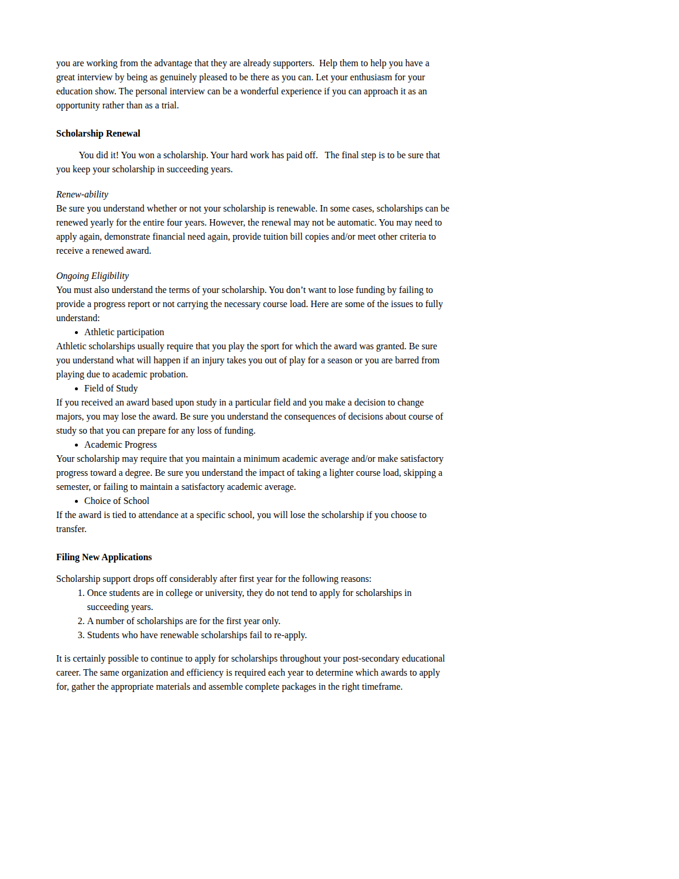you are working from the advantage that they are already supporters. Help them to help you have a great interview by being as genuinely pleased to be there as you can. Let your enthusiasm for your education show. The personal interview can be a wonderful experience if you can approach it as an opportunity rather than as a trial.
Scholarship Renewal
You did it! You won a scholarship. Your hard work has paid off. The final step is to be sure that you keep your scholarship in succeeding years.
Renew-ability
Be sure you understand whether or not your scholarship is renewable. In some cases, scholarships can be renewed yearly for the entire four years. However, the renewal may not be automatic. You may need to apply again, demonstrate financial need again, provide tuition bill copies and/or meet other criteria to receive a renewed award.
Ongoing Eligibility
You must also understand the terms of your scholarship. You don’t want to lose funding by failing to provide a progress report or not carrying the necessary course load. Here are some of the issues to fully understand:
Athletic participation
Athletic scholarships usually require that you play the sport for which the award was granted. Be sure you understand what will happen if an injury takes you out of play for a season or you are barred from playing due to academic probation.
Field of Study
If you received an award based upon study in a particular field and you make a decision to change majors, you may lose the award. Be sure you understand the consequences of decisions about course of study so that you can prepare for any loss of funding.
Academic Progress
Your scholarship may require that you maintain a minimum academic average and/or make satisfactory progress toward a degree. Be sure you understand the impact of taking a lighter course load, skipping a semester, or failing to maintain a satisfactory academic average.
Choice of School
If the award is tied to attendance at a specific school, you will lose the scholarship if you choose to transfer.
Filing New Applications
Scholarship support drops off considerably after first year for the following reasons:
Once students are in college or university, they do not tend to apply for scholarships in succeeding years.
A number of scholarships are for the first year only.
Students who have renewable scholarships fail to re-apply.
It is certainly possible to continue to apply for scholarships throughout your post-secondary educational career. The same organization and efficiency is required each year to determine which awards to apply for, gather the appropriate materials and assemble complete packages in the right timeframe.